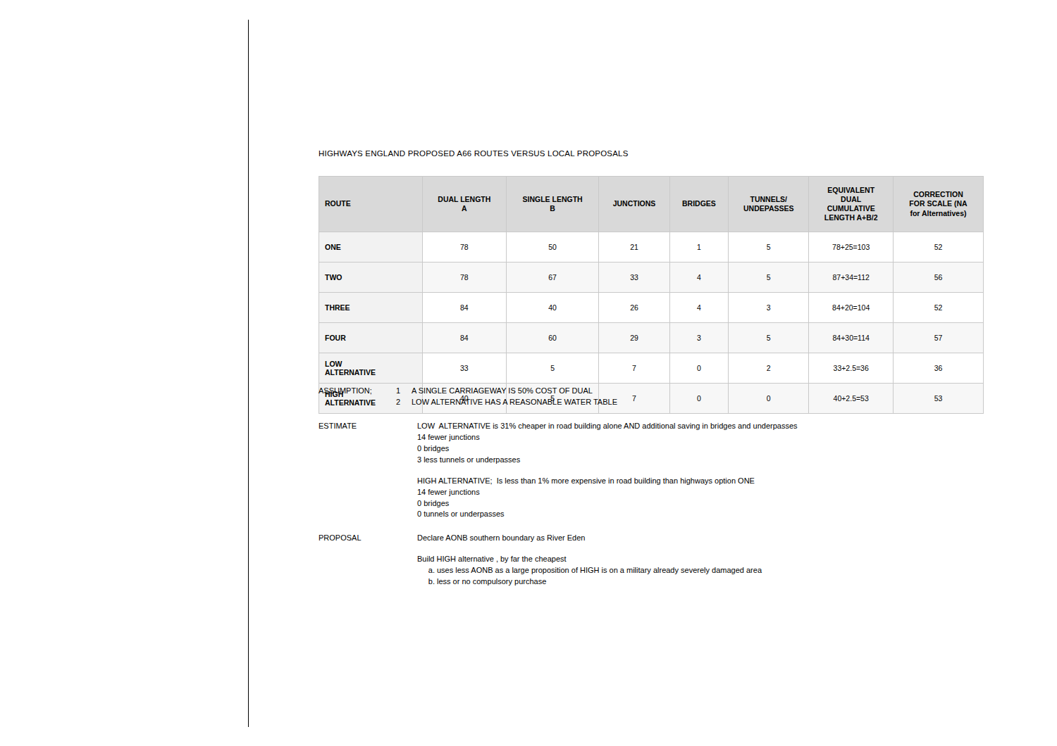HIGHWAYS ENGLAND PROPOSED A66 ROUTES VERSUS LOCAL PROPOSALS
| ROUTE | DUAL LENGTH A | SINGLE LENGTH B | JUNCTIONS | BRIDGES | TUNNELS/ UNDEPASSES | EQUIVALENT DUAL CUMULATIVE LENGTH A+B/2 | CORRECTION FOR SCALE (NA for Alternatives) |
| --- | --- | --- | --- | --- | --- | --- | --- |
| ONE | 78 | 50 | 21 | 1 | 5 | 78+25=103 | 52 |
| TWO | 78 | 67 | 33 | 4 | 5 | 87+34=112 | 56 |
| THREE | 84 | 40 | 26 | 4 | 3 | 84+20=104 | 52 |
| FOUR | 84 | 60 | 29 | 3 | 5 | 84+30=114 | 57 |
| LOW ALTERNATIVE | 33 | 5 | 7 | 0 | 2 | 33+2.5=36 | 36 |
| HIGH ALTERNATIVE | 40 | 5 | 7 | 0 | 0 | 40+2.5=53 | 53 |
ASSUMPTION;
1 A SINGLE CARRIAGEWAY IS 50% COST OF DUAL 2 LOW ALTERNATIVE HAS A REASONABLE WATER TABLE
ESTIMATE
LOW ALTERNATIVE is 31% cheaper in road building alone AND additional saving in bridges and underpasses
14 fewer junctions
0 bridges
3 less tunnels or underpasses
HIGH ALTERNATIVE; Is less than 1% more expensive in road building than highways option ONE
14 fewer junctions
0 bridges
0 tunnels or underpasses
PROPOSAL
Declare AONB southern boundary as River Eden
Build HIGH alternative , by far the cheapest
uses less AONB as a large proposition of HIGH is on a military already severely damaged area
less or no compulsory purchase